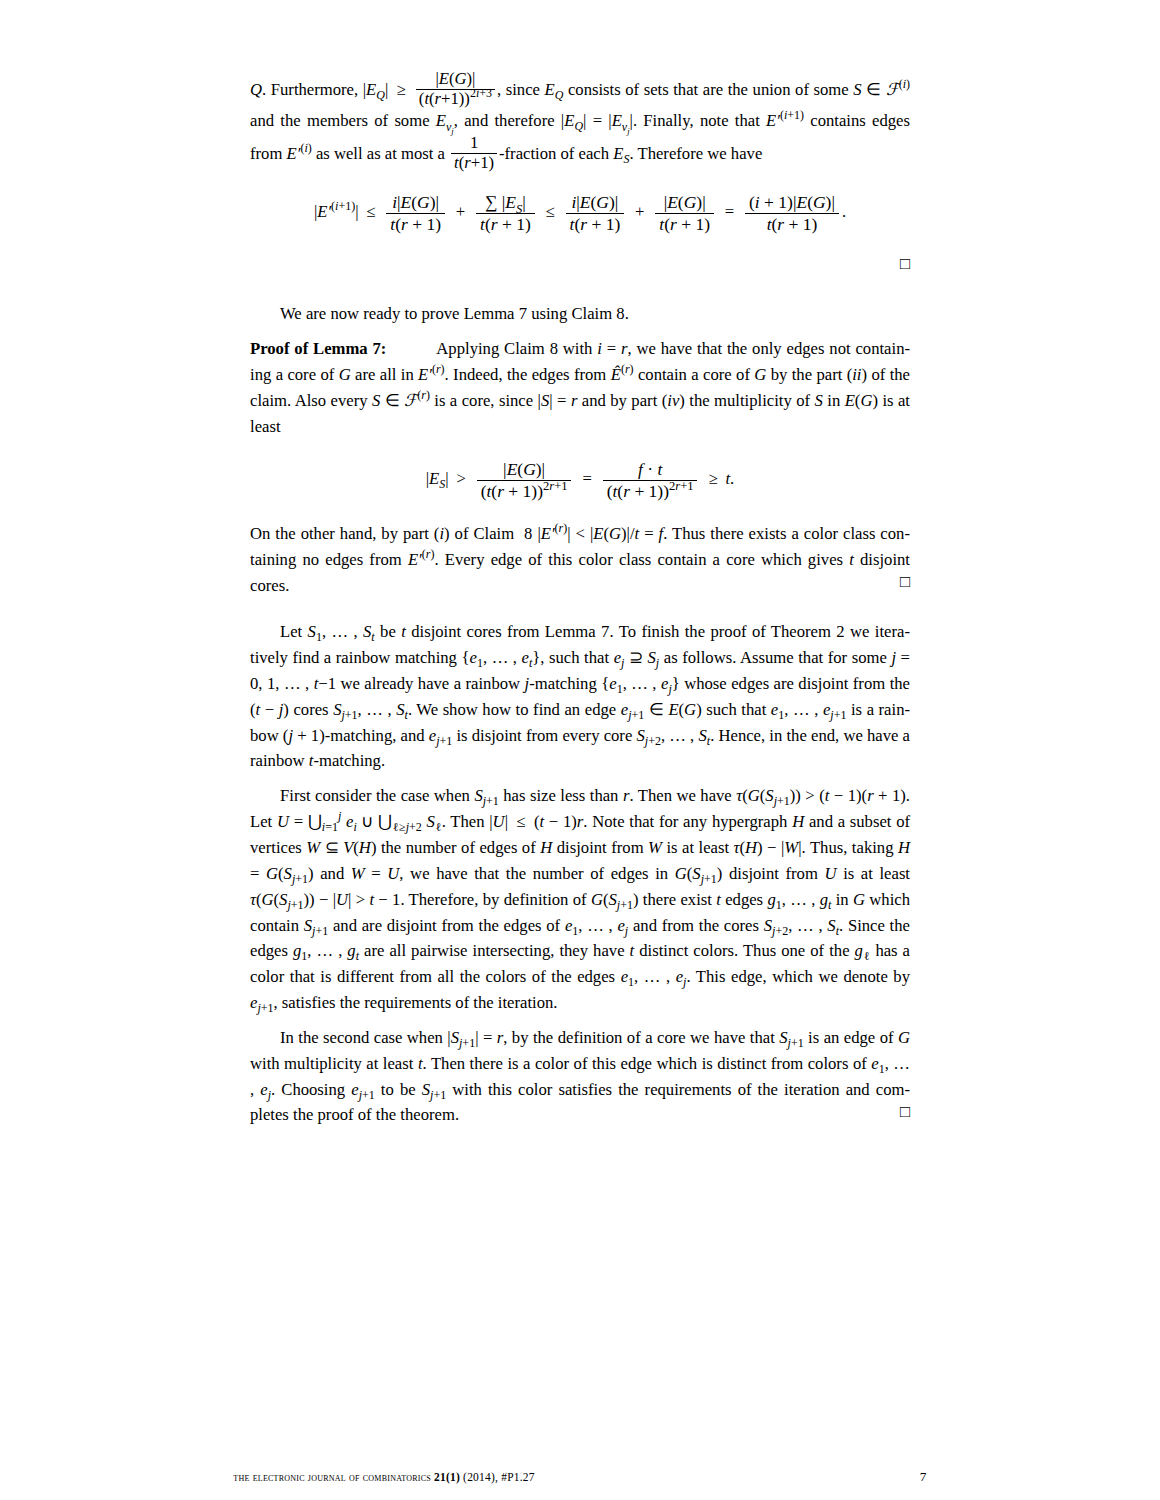Q. Furthermore, |EQ| ≥ |E(G)|(t(r+1))2i+3, since EQ consists of sets that are the union of some S ∈ ℱ(i) and the members of some Evj, and therefore |EQ| = |Evj|. Finally, note that E′(i+1) contains edges from E′(i) as well as at most a 1 t(r+1)-fraction of each ES. Therefore we have
|E′(i+1)| ≤ i|E(G)|t(r + 1) + ∑ |ES|t(r + 1) ≤ i|E(G)|t(r + 1) + |E(G)|t(r + 1) = (i + 1)|E(G)|t(r + 1).
□
We are now ready to prove Lemma 7 using Claim 8.
Proof of Lemma 7:   Applying Claim 8 with i = r, we have that the only edges not containing a core of G are all in E′(r). Indeed, the edges from Ê(r) contain a core of G by the part (ii) of the claim. Also every S ∈ ℱ(r) is a core, since |S| = r and by part (iv) the multiplicity of S in E(G) is at least
|ES| > |E(G)|(t(r + 1))2r+1 = f · t(t(r + 1))2r+1 ≥ t.
On the other hand, by part (i) of Claim 8 |E′(r)| < |E(G)|/t = f. Thus there exists a color class containing no edges from E′(r). Every edge of this color class contain a core which gives t disjoint cores.□
Let S1, … , St be t disjoint cores from Lemma 7. To finish the proof of Theorem 2 we iteratively find a rainbow matching {e1, … , et}, such that ej ⊇ Sj as follows. Assume that for some j = 0, 1, … , t−1 we already have a rainbow j-matching {e1, … , ej} whose edges are disjoint from the (t − j) cores Sj+1, … , St. We show how to find an edge ej+1 ∈ E(G) such that e1, … , ej+1 is a rainbow (j + 1)-matching, and ej+1 is disjoint from every core Sj+2, … , St. Hence, in the end, we have a rainbow t-matching.
First consider the case when Sj+1 has size less than r. Then we have τ(G(Sj+1)) > (t − 1)(r + 1). Let U = ⋃i=1j ei ∪ ⋃ℓ≥j+2 Sℓ. Then |U| ≤ (t − 1)r. Note that for any hypergraph H and a subset of vertices W ⊆ V(H) the number of edges of H disjoint from W is at least τ(H) − |W|. Thus, taking H = G(Sj+1) and W = U, we have that the number of edges in G(Sj+1) disjoint from U is at least τ(G(Sj+1)) − |U| > t − 1. Therefore, by definition of G(Sj+1) there exist t edges g1, … , gt in G which contain Sj+1 and are disjoint from the edges of e1, … , ej and from the cores Sj+2, … , St. Since the edges g1, … , gt are all pairwise intersecting, they have t distinct colors. Thus one of the gℓ has a color that is different from all the colors of the edges e1, … , ej. This edge, which we denote by ej+1, satisfies the requirements of the iteration.
In the second case when |Sj+1| = r, by the definition of a core we have that Sj+1 is an edge of G with multiplicity at least t. Then there is a color of this edge which is distinct from colors of e1, … , ej. Choosing ej+1 to be Sj+1 with this color satisfies the requirements of the iteration and completes the proof of the theorem.□
the electronic journal of combinatorics 21(1) (2014), #P1.27 7